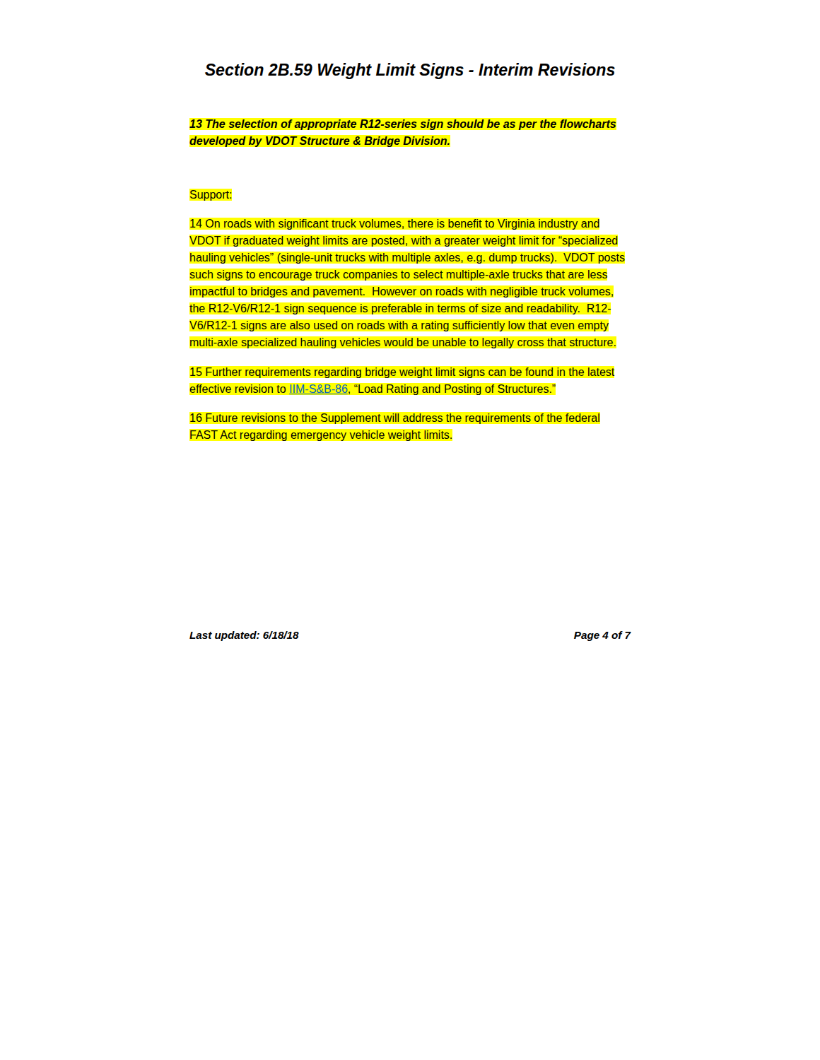Section 2B.59 Weight Limit Signs - Interim Revisions
13 The selection of appropriate R12-series sign should be as per the flowcharts developed by VDOT Structure & Bridge Division.
Support:
14 On roads with significant truck volumes, there is benefit to Virginia industry and VDOT if graduated weight limits are posted, with a greater weight limit for “specialized hauling vehicles” (single-unit trucks with multiple axles, e.g. dump trucks). VDOT posts such signs to encourage truck companies to select multiple-axle trucks that are less impactful to bridges and pavement. However on roads with negligible truck volumes, the R12-V6/R12-1 sign sequence is preferable in terms of size and readability. R12-V6/R12-1 signs are also used on roads with a rating sufficiently low that even empty multi-axle specialized hauling vehicles would be unable to legally cross that structure.
15 Further requirements regarding bridge weight limit signs can be found in the latest effective revision to IIM-S&B-86, “Load Rating and Posting of Structures.”
16 Future revisions to the Supplement will address the requirements of the federal FAST Act regarding emergency vehicle weight limits.
Last updated: 6/18/18 Page 4 of 7